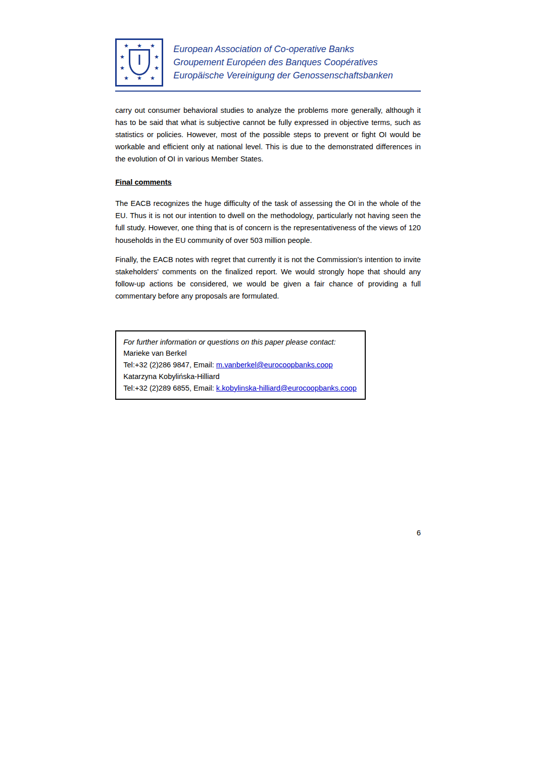★ ★ ★ ★ ★ ★ ★ ★ ★ ★
European Association of Co-operative Banks
Groupement Européen des Banques Coopératives
Europäische Vereinigung der Genossenschaftsbanken
carry out consumer behavioral studies to analyze the problems more generally, although it has to be said that what is subjective cannot be fully expressed in objective terms, such as statistics or policies. However, most of the possible steps to prevent or fight OI would be workable and efficient only at national level. This is due to the demonstrated differences in the evolution of OI in various Member States.
Final comments
The EACB recognizes the huge difficulty of the task of assessing the OI in the whole of the EU. Thus it is not our intention to dwell on the methodology, particularly not having seen the full study. However, one thing that is of concern is the representativeness of the views of 120 households in the EU community of over 503 million people.
Finally, the EACB notes with regret that currently it is not the Commission's intention to invite stakeholders' comments on the finalized report. We would strongly hope that should any follow-up actions be considered, we would be given a fair chance of providing a full commentary before any proposals are formulated.
For further information or questions on this paper please contact:
Marieke van Berkel
Tel:+32 (2)286 9847, Email: m.vanberkel@eurocoopbanks.coop
Katarzyna Kobylińska-Hilliard
Tel:+32 (2)289 6855, Email: k.kobylinska-hilliard@eurocoopbanks.coop
6